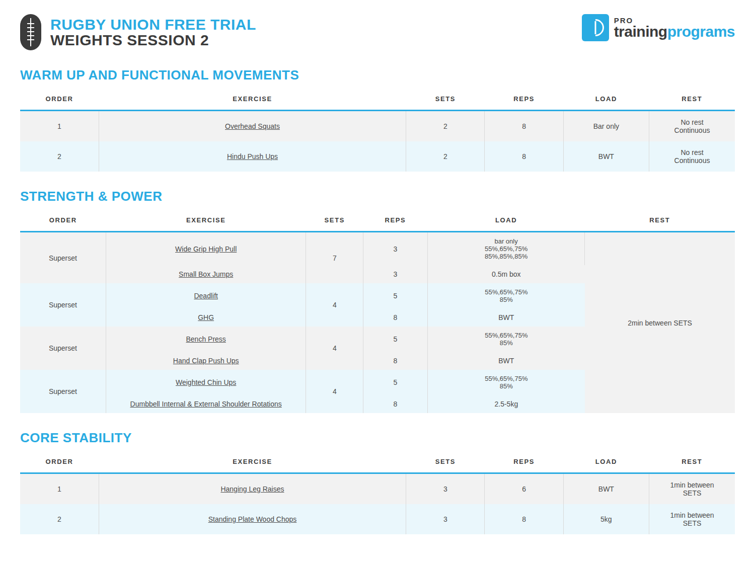RUGBY UNION FREE TRIAL WEIGHTS SESSION 2
PRO training programs
WARM UP AND FUNCTIONAL MOVEMENTS
| Order | Exercise | Sets | Reps | Load | Rest |
| --- | --- | --- | --- | --- | --- |
| 1 | Overhead Squats | 2 | 8 | Bar only | No rest Continuous |
| 2 | Hindu Push Ups | 2 | 8 | BWT | No rest Continuous |
STRENGTH & POWER
| Order | Exercise | Sets | Reps | Load | Rest |
| --- | --- | --- | --- | --- | --- |
| Superset | Wide Grip High Pull | 7 | 3 | bar only 55%,65%,75% 85%,85%,85% | 2min between SETS |
| Small Box Jumps | 3 | 0.5m box |
| Superset | Deadlift | 4 | 5 | 55%,65%,75% 85% |
| GHG | 8 | BWT |
| Superset | Bench Press | 4 | 5 | 55%,65%,75% 85% |
| Hand Clap Push Ups | 8 | BWT |
| Superset | Weighted Chin Ups | 4 | 5 | 55%,65%,75% 85% |
| Dumbbell Internal & External Shoulder Rotations | 8 | 2.5-5kg |
CORE STABILITY
| Order | Exercise | Sets | Reps | Load | Rest |
| --- | --- | --- | --- | --- | --- |
| 1 | Hanging Leg Raises | 3 | 6 | BWT | 1min between SETS |
| 2 | Standing Plate Wood Chops | 3 | 8 | 5kg | 1min between SETS |